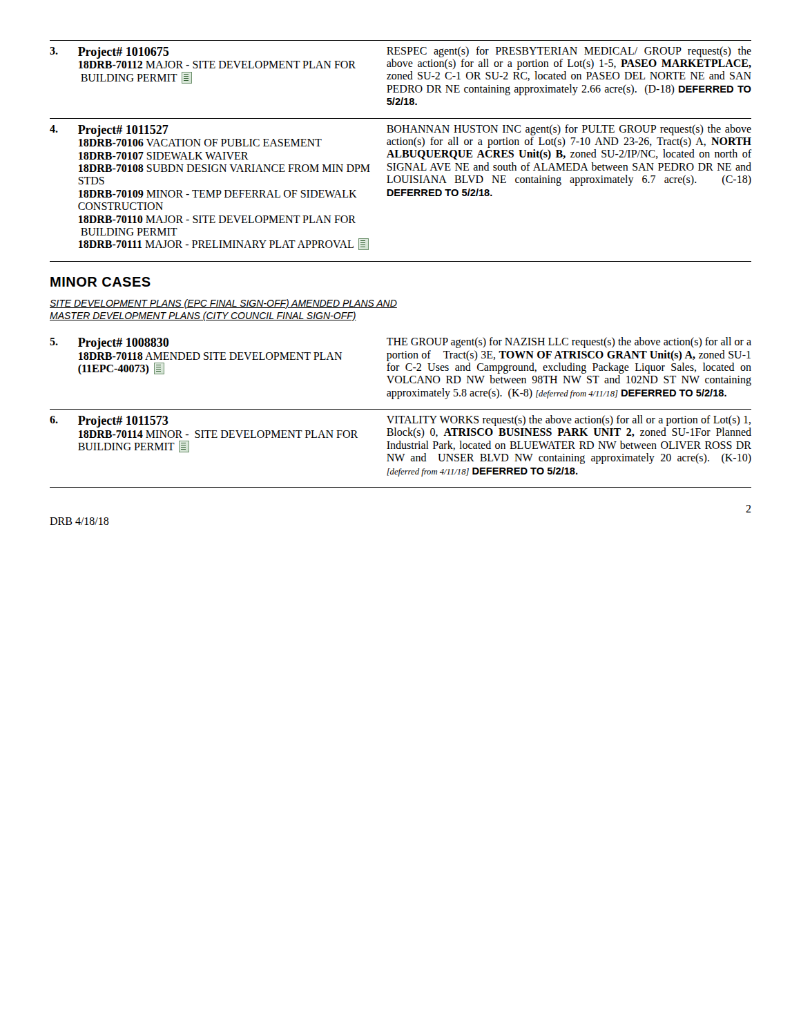| 3. | Project# 1010675 18DRB-70112 MAJOR - SITE DEVELOPMENT PLAN FOR BUILDING PERMIT | RESPEC agent(s) for PRESBYTERIAN MEDICAL/ GROUP request(s) the above action(s) for all or a portion of Lot(s) 1-5, PASEO MARKETPLACE, zoned SU-2 C-1 OR SU-2 RC, located on PASEO DEL NORTE NE and SAN PEDRO DR NE containing approximately 2.66 acre(s). (D-18) DEFERRED TO 5/2/18. |
| 4. | Project# 1011527 18DRB-70106 VACATION OF PUBLIC EASEMENT 18DRB-70107 SIDEWALK WAIVER 18DRB-70108 SUBDN DESIGN VARIANCE FROM MIN DPM STDS 18DRB-70109 MINOR - TEMP DEFERRAL OF SIDEWALK CONSTRUCTION 18DRB-70110 MAJOR - SITE DEVELOPMENT PLAN FOR BUILDING PERMIT 18DRB-70111 MAJOR - PRELIMINARY PLAT APPROVAL | BOHANNAN HUSTON INC agent(s) for PULTE GROUP request(s) the above action(s) for all or a portion of Lot(s) 7-10 AND 23-26, Tract(s) A, NORTH ALBUQUERQUE ACRES Unit(s) B, zoned SU-2/IP/NC, located on north of SIGNAL AVE NE and south of ALAMEDA between SAN PEDRO DR NE and LOUISIANA BLVD NE containing approximately 6.7 acre(s). (C-18) DEFERRED TO 5/2/18. |
MINOR CASES
SITE DEVELOPMENT PLANS (EPC FINAL SIGN-OFF) AMENDED PLANS AND
MASTER DEVELOPMENT PLANS (CITY COUNCIL FINAL SIGN-OFF)
| 5. | Project# 1008830 18DRB-70118 AMENDED SITE DEVELOPMENT PLAN (11EPC-40073) | THE GROUP agent(s) for NAZISH LLC request(s) the above action(s) for all or a portion of Tract(s) 3E, TOWN OF ATRISCO GRANT Unit(s) A, zoned SU-1 for C-2 Uses and Campground, excluding Package Liquor Sales, located on VOLCANO RD NW between 98TH NW ST and 102ND ST NW containing approximately 5.8 acre(s). (K-8) [deferred from 4/11/18] DEFERRED TO 5/2/18. |
| 6. | Project# 1011573 18DRB-70114 MINOR - SITE DEVELOPMENT PLAN FOR BUILDING PERMIT | VITALITY WORKS request(s) the above action(s) for all or a portion of Lot(s) 1, Block(s) 0, ATRISCO BUSINESS PARK UNIT 2, zoned SU-1For Planned Industrial Park, located on BLUEWATER RD NW between OLIVER ROSS DR NW and UNSER BLVD NW containing approximately 20 acre(s). (K-10) [deferred from 4/11/18] DEFERRED TO 5/2/18. |
2 DRB 4/18/18